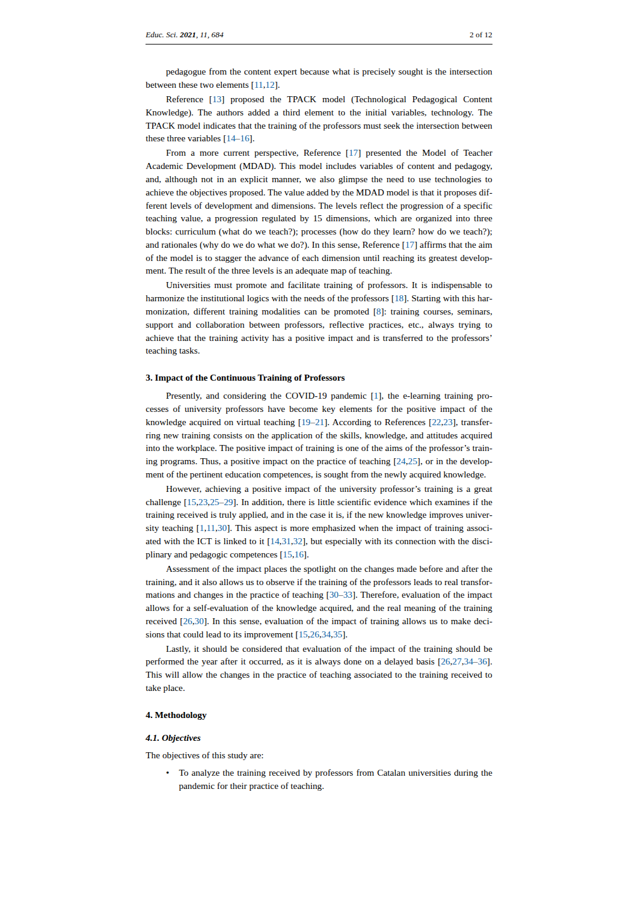Educ. Sci. 2021, 11, 684 2 of 12
pedagogue from the content expert because what is precisely sought is the intersection between these two elements [11,12].
Reference [13] proposed the TPACK model (Technological Pedagogical Content Knowledge). The authors added a third element to the initial variables, technology. The TPACK model indicates that the training of the professors must seek the intersection between these three variables [14–16].
From a more current perspective, Reference [17] presented the Model of Teacher Academic Development (MDAD). This model includes variables of content and pedagogy, and, although not in an explicit manner, we also glimpse the need to use technologies to achieve the objectives proposed. The value added by the MDAD model is that it proposes different levels of development and dimensions. The levels reflect the progression of a specific teaching value, a progression regulated by 15 dimensions, which are organized into three blocks: curriculum (what do we teach?); processes (how do they learn? how do we teach?); and rationales (why do we do what we do?). In this sense, Reference [17] affirms that the aim of the model is to stagger the advance of each dimension until reaching its greatest development. The result of the three levels is an adequate map of teaching.
Universities must promote and facilitate training of professors. It is indispensable to harmonize the institutional logics with the needs of the professors [18]. Starting with this harmonization, different training modalities can be promoted [8]: training courses, seminars, support and collaboration between professors, reflective practices, etc., always trying to achieve that the training activity has a positive impact and is transferred to the professors’ teaching tasks.
3. Impact of the Continuous Training of Professors
Presently, and considering the COVID-19 pandemic [1], the e-learning training processes of university professors have become key elements for the positive impact of the knowledge acquired on virtual teaching [19–21]. According to References [22,23], transferring new training consists on the application of the skills, knowledge, and attitudes acquired into the workplace. The positive impact of training is one of the aims of the professor’s training programs. Thus, a positive impact on the practice of teaching [24,25], or in the development of the pertinent education competences, is sought from the newly acquired knowledge.
However, achieving a positive impact of the university professor’s training is a great challenge [15,23,25–29]. In addition, there is little scientific evidence which examines if the training received is truly applied, and in the case it is, if the new knowledge improves university teaching [1,11,30]. This aspect is more emphasized when the impact of training associated with the ICT is linked to it [14,31,32], but especially with its connection with the disciplinary and pedagogic competences [15,16].
Assessment of the impact places the spotlight on the changes made before and after the training, and it also allows us to observe if the training of the professors leads to real transformations and changes in the practice of teaching [30–33]. Therefore, evaluation of the impact allows for a self-evaluation of the knowledge acquired, and the real meaning of the training received [26,30]. In this sense, evaluation of the impact of training allows us to make decisions that could lead to its improvement [15,26,34,35].
Lastly, it should be considered that evaluation of the impact of the training should be performed the year after it occurred, as it is always done on a delayed basis [26,27,34–36]. This will allow the changes in the practice of teaching associated to the training received to take place.
4. Methodology
4.1. Objectives
The objectives of this study are:
To analyze the training received by professors from Catalan universities during the pandemic for their practice of teaching.